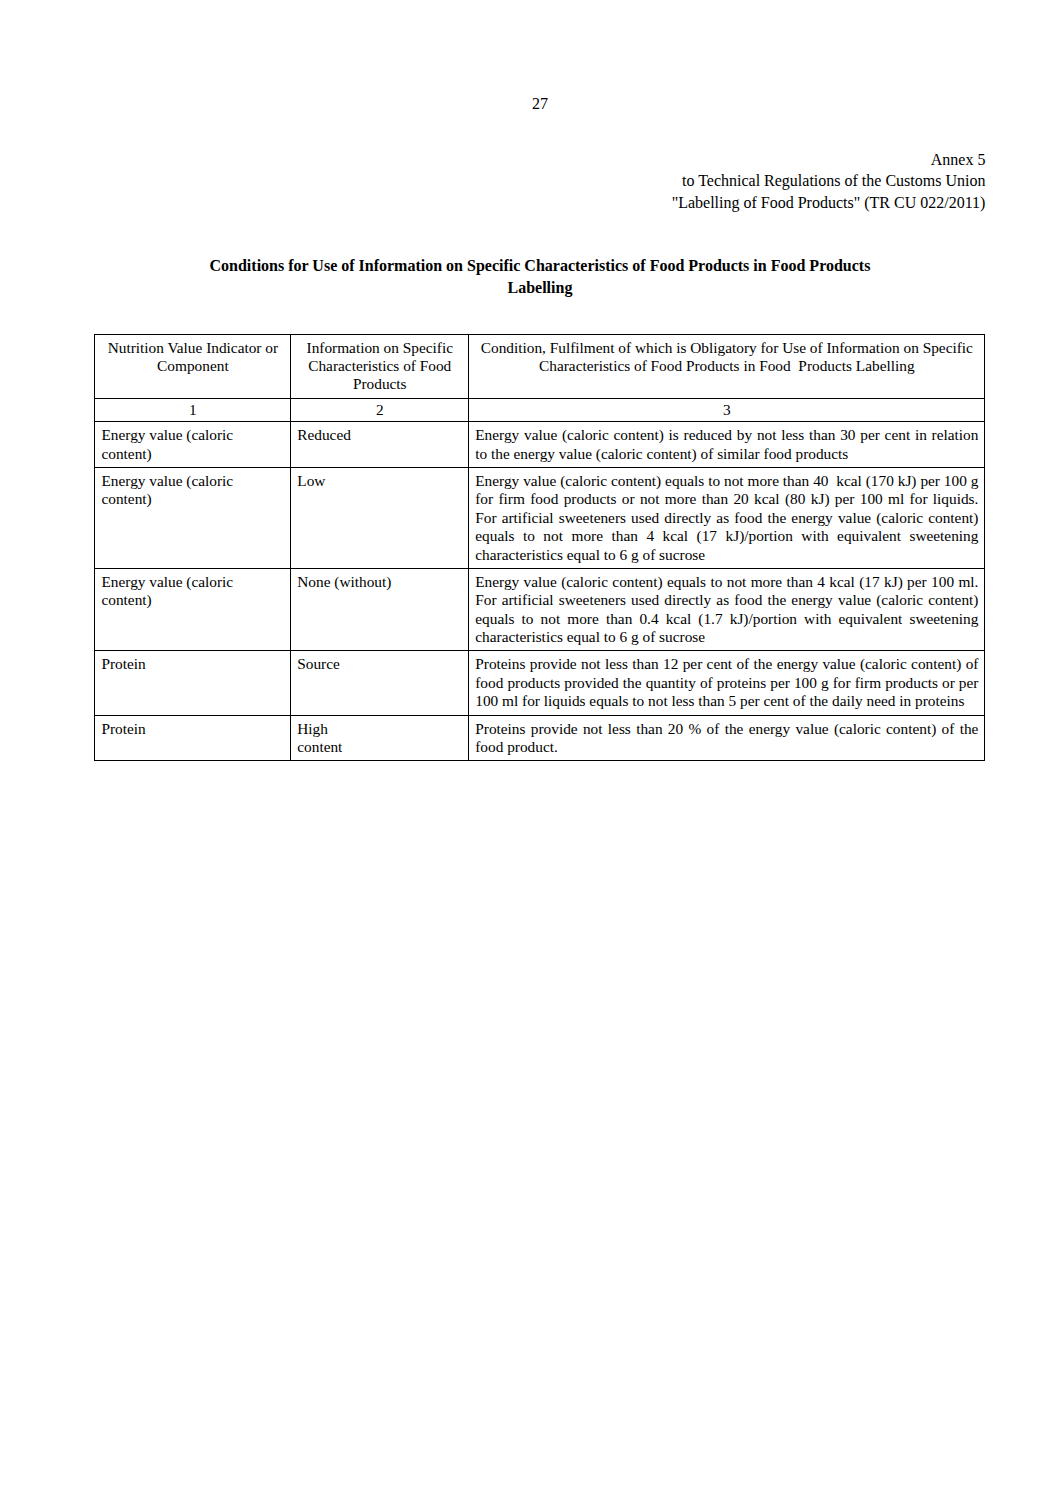27
Annex 5 to Technical Regulations of the Customs Union "Labelling of Food Products" (TR CU 022/2011)
Conditions for Use of Information on Specific Characteristics of Food Products in Food Products Labelling
| Nutrition Value Indicator or Component | Information on Specific Characteristics of Food Products | Condition, Fulfilment of which is Obligatory for Use of Information on Specific Characteristics of Food Products in Food Products Labelling |
| --- | --- | --- |
| 1 | 2 | 3 |
| Energy value (caloric content) | Reduced | Energy value (caloric content) is reduced by not less than 30 per cent in relation to the energy value (caloric content) of similar food products |
| Energy value (caloric content) | Low | Energy value (caloric content) equals to not more than 40 kcal (170 kJ) per 100 g for firm food products or not more than 20 kcal (80 kJ) per 100 ml for liquids. For artificial sweeteners used directly as food the energy value (caloric content) equals to not more than 4 kcal (17 kJ)/portion with equivalent sweetening characteristics equal to 6 g of sucrose |
| Energy value (caloric content) | None (without) | Energy value (caloric content) equals to not more than 4 kcal (17 kJ) per 100 ml. For artificial sweeteners used directly as food the energy value (caloric content) equals to not more than 0.4 kcal (1.7 kJ)/portion with equivalent sweetening characteristics equal to 6 g of sucrose |
| Protein | Source | Proteins provide not less than 12 per cent of the energy value (caloric content) of food products provided the quantity of proteins per 100 g for firm products or per 100 ml for liquids equals to not less than 5 per cent of the daily need in proteins |
| Protein | High content | Proteins provide not less than 20 % of the energy value (caloric content) of the food product. |